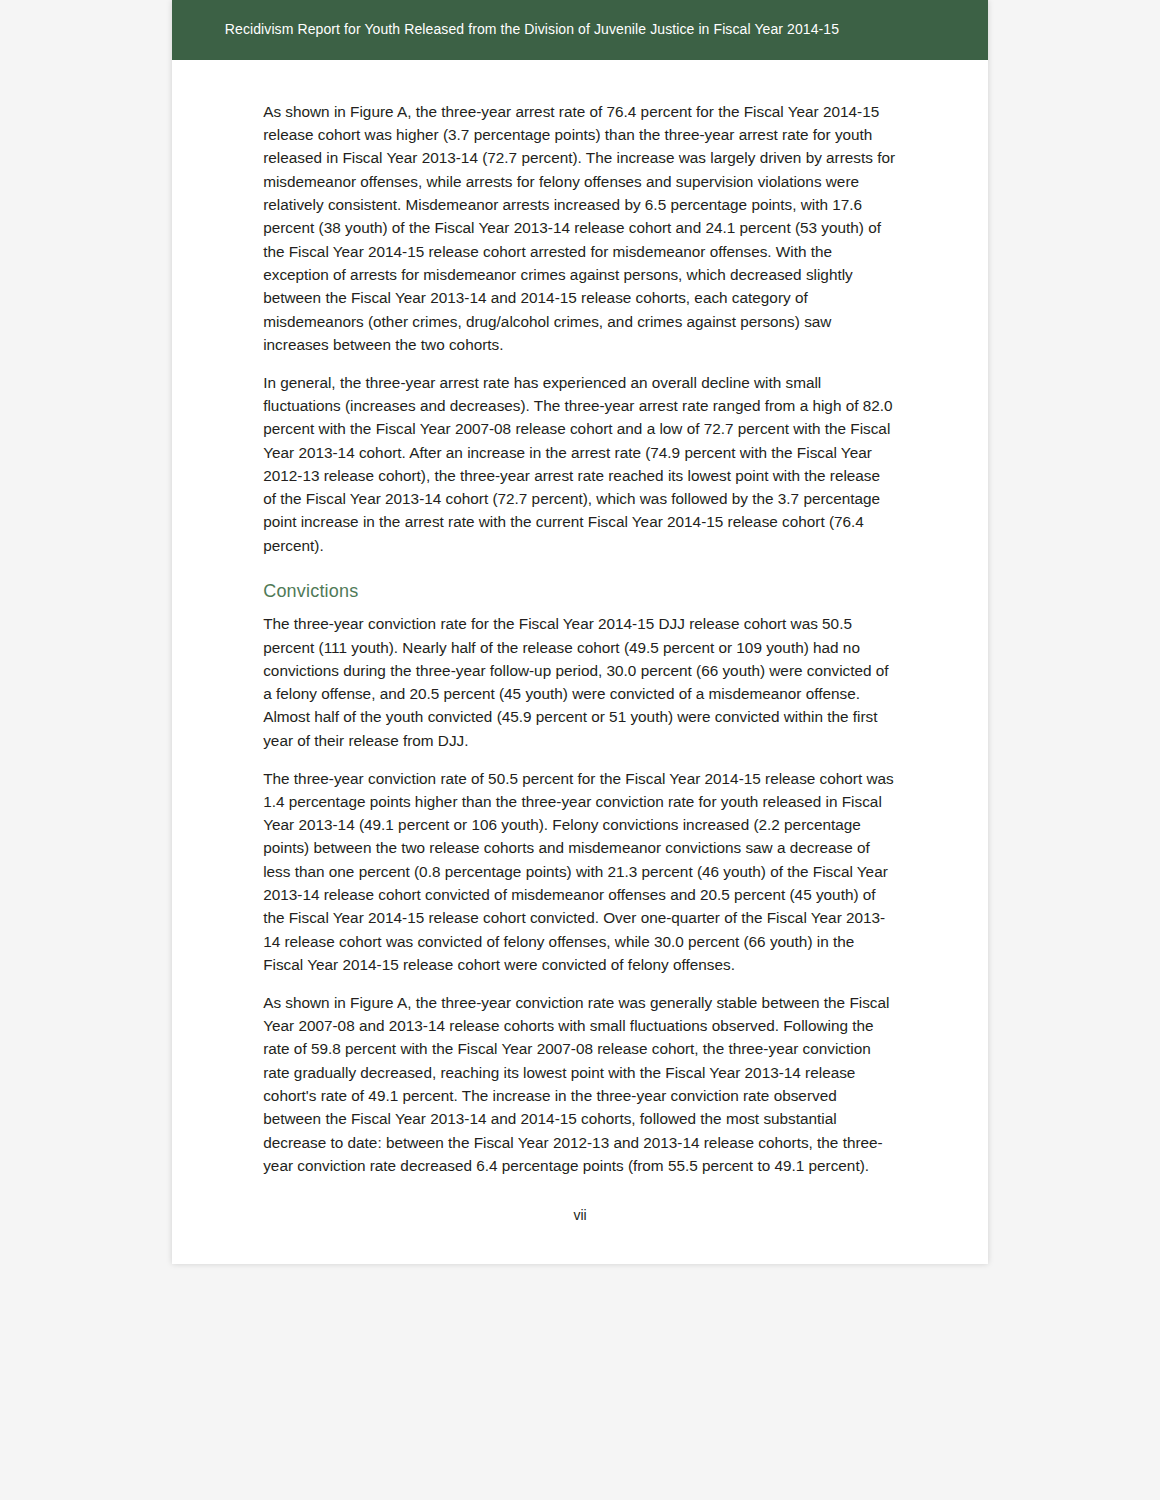Recidivism Report for Youth Released from the Division of Juvenile Justice in Fiscal Year 2014-15
As shown in Figure A, the three-year arrest rate of 76.4 percent for the Fiscal Year 2014-15 release cohort was higher (3.7 percentage points) than the three-year arrest rate for youth released in Fiscal Year 2013-14 (72.7 percent). The increase was largely driven by arrests for misdemeanor offenses, while arrests for felony offenses and supervision violations were relatively consistent. Misdemeanor arrests increased by 6.5 percentage points, with 17.6 percent (38 youth) of the Fiscal Year 2013-14 release cohort and 24.1 percent (53 youth) of the Fiscal Year 2014-15 release cohort arrested for misdemeanor offenses. With the exception of arrests for misdemeanor crimes against persons, which decreased slightly between the Fiscal Year 2013-14 and 2014-15 release cohorts, each category of misdemeanors (other crimes, drug/alcohol crimes, and crimes against persons) saw increases between the two cohorts.
In general, the three-year arrest rate has experienced an overall decline with small fluctuations (increases and decreases). The three-year arrest rate ranged from a high of 82.0 percent with the Fiscal Year 2007-08 release cohort and a low of 72.7 percent with the Fiscal Year 2013-14 cohort. After an increase in the arrest rate (74.9 percent with the Fiscal Year 2012-13 release cohort), the three-year arrest rate reached its lowest point with the release of the Fiscal Year 2013-14 cohort (72.7 percent), which was followed by the 3.7 percentage point increase in the arrest rate with the current Fiscal Year 2014-15 release cohort (76.4 percent).
Convictions
The three-year conviction rate for the Fiscal Year 2014-15 DJJ release cohort was 50.5 percent (111 youth). Nearly half of the release cohort (49.5 percent or 109 youth) had no convictions during the three-year follow-up period, 30.0 percent (66 youth) were convicted of a felony offense, and 20.5 percent (45 youth) were convicted of a misdemeanor offense. Almost half of the youth convicted (45.9 percent or 51 youth) were convicted within the first year of their release from DJJ.
The three-year conviction rate of 50.5 percent for the Fiscal Year 2014-15 release cohort was 1.4 percentage points higher than the three-year conviction rate for youth released in Fiscal Year 2013-14 (49.1 percent or 106 youth). Felony convictions increased (2.2 percentage points) between the two release cohorts and misdemeanor convictions saw a decrease of less than one percent (0.8 percentage points) with 21.3 percent (46 youth) of the Fiscal Year 2013-14 release cohort convicted of misdemeanor offenses and 20.5 percent (45 youth) of the Fiscal Year 2014-15 release cohort convicted. Over one-quarter of the Fiscal Year 2013-14 release cohort was convicted of felony offenses, while 30.0 percent (66 youth) in the Fiscal Year 2014-15 release cohort were convicted of felony offenses.
As shown in Figure A, the three-year conviction rate was generally stable between the Fiscal Year 2007-08 and 2013-14 release cohorts with small fluctuations observed. Following the rate of 59.8 percent with the Fiscal Year 2007-08 release cohort, the three-year conviction rate gradually decreased, reaching its lowest point with the Fiscal Year 2013-14 release cohort's rate of 49.1 percent. The increase in the three-year conviction rate observed between the Fiscal Year 2013-14 and 2014-15 cohorts, followed the most substantial decrease to date: between the Fiscal Year 2012-13 and 2013-14 release cohorts, the three-year conviction rate decreased 6.4 percentage points (from 55.5 percent to 49.1 percent).
vii